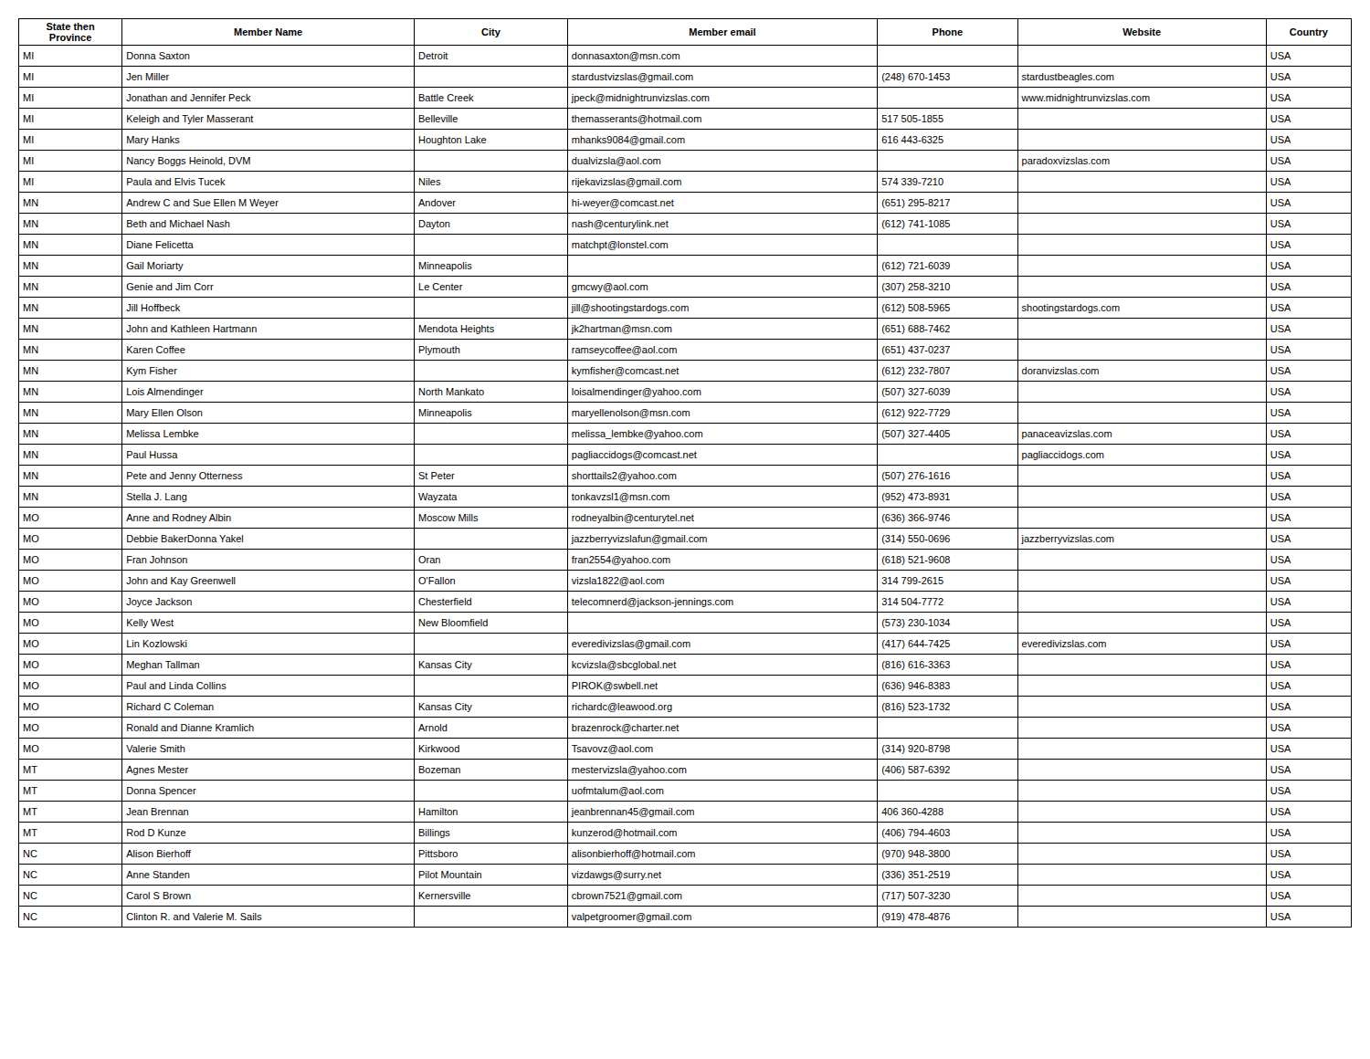| State then Province | Member Name | City | Member email | Phone | Website | Country |
| --- | --- | --- | --- | --- | --- | --- |
| MI | Donna Saxton | Detroit | donnasaxton@msn.com | | | USA |
| MI | Jen Miller | | stardustvizslas@gmail.com | (248) 670-1453 | stardustbeagles.com | USA |
| MI | Jonathan and Jennifer Peck | Battle Creek | jpeck@midnightrunvizslas.com | | www.midnightrunvizslas.com | USA |
| MI | Keleigh and Tyler Masserant | Belleville | themasserants@hotmail.com | 517 505-1855 | | USA |
| MI | Mary Hanks | Houghton Lake | mhanks9084@gmail.com | 616 443-6325 | | USA |
| MI | Nancy Boggs Heinold, DVM | | dualvizsla@aol.com | | paradoxvizslas.com | USA |
| MI | Paula and Elvis Tucek | Niles | rijekavizslas@gmail.com | 574 339-7210 | | USA |
| MN | Andrew C and Sue Ellen M Weyer | Andover | hi-weyer@comcast.net | (651) 295-8217 | | USA |
| MN | Beth and Michael Nash | Dayton | nash@centurylink.net | (612) 741-1085 | | USA |
| MN | Diane Felicetta | | matchpt@lonstel.com | | | USA |
| MN | Gail Moriarty | Minneapolis | | (612) 721-6039 | | USA |
| MN | Genie and Jim Corr | Le Center | gmcwy@aol.com | (307) 258-3210 | | USA |
| MN | Jill Hoffbeck | | jill@shootingstardogs.com | (612) 508-5965 | shootingstardogs.com | USA |
| MN | John and Kathleen Hartmann | Mendota Heights | jk2hartman@msn.com | (651) 688-7462 | | USA |
| MN | Karen Coffee | Plymouth | ramseycoffee@aol.com | (651) 437-0237 | | USA |
| MN | Kym Fisher | | kymfisher@comcast.net | (612) 232-7807 | doranvizslas.com | USA |
| MN | Lois Almendinger | North Mankato | loisalmendinger@yahoo.com | (507) 327-6039 | | USA |
| MN | Mary Ellen Olson | Minneapolis | maryellenolson@msn.com | (612) 922-7729 | | USA |
| MN | Melissa Lembke | | melissa_lembke@yahoo.com | (507) 327-4405 | panaceavizslas.com | USA |
| MN | Paul Hussa | | pagliaccidogs@comcast.net | | pagliaccidogs.com | USA |
| MN | Pete and Jenny Otterness | St Peter | shorttails2@yahoo.com | (507) 276-1616 | | USA |
| MN | Stella J. Lang | Wayzata | tonkavzsl1@msn.com | (952) 473-8931 | | USA |
| MO | Anne and Rodney Albin | Moscow Mills | rodneyalbin@centurytel.net | (636) 366-9746 | | USA |
| MO | Debbie BakerDonna Yakel | | jazzberryvizslafun@gmail.com | (314) 550-0696 | jazzberryvizslas.com | USA |
| MO | Fran Johnson | Oran | fran2554@yahoo.com | (618) 521-9608 | | USA |
| MO | John and Kay Greenwell | O'Fallon | vizsla1822@aol.com | 314 799-2615 | | USA |
| MO | Joyce Jackson | Chesterfield | telecomnerd@jackson-jennings.com | 314 504-7772 | | USA |
| MO | Kelly West | New Bloomfield | | (573) 230-1034 | | USA |
| MO | Lin Kozlowski | | everedivizslas@gmail.com | (417) 644-7425 | everedivizslas.com | USA |
| MO | Meghan Tallman | Kansas City | kcvizsla@sbcglobal.net | (816) 616-3363 | | USA |
| MO | Paul and Linda Collins | | PIROK@swbell.net | (636) 946-8383 | | USA |
| MO | Richard C Coleman | Kansas City | richardc@leawood.org | (816) 523-1732 | | USA |
| MO | Ronald and Dianne Kramlich | Arnold | brazenrock@charter.net | | | USA |
| MO | Valerie Smith | Kirkwood | Tsavovz@aol.com | (314) 920-8798 | | USA |
| MT | Agnes Mester | Bozeman | mestervizsla@yahoo.com | (406) 587-6392 | | USA |
| MT | Donna Spencer | | uofmtalum@aol.com | | | USA |
| MT | Jean Brennan | Hamilton | jeanbrennan45@gmail.com | 406 360-4288 | | USA |
| MT | Rod D Kunze | Billings | kunzerod@hotmail.com | (406) 794-4603 | | USA |
| NC | Alison Bierhoff | Pittsboro | alisonbierhoff@hotmail.com | (970) 948-3800 | | USA |
| NC | Anne Standen | Pilot Mountain | vizdawgs@surry.net | (336) 351-2519 | | USA |
| NC | Carol S Brown | Kernersville | cbrown7521@gmail.com | (717) 507-3230 | | USA |
| NC | Clinton R. and Valerie M. Sails | | valpetgroomer@gmail.com | (919) 478-4876 | | USA |